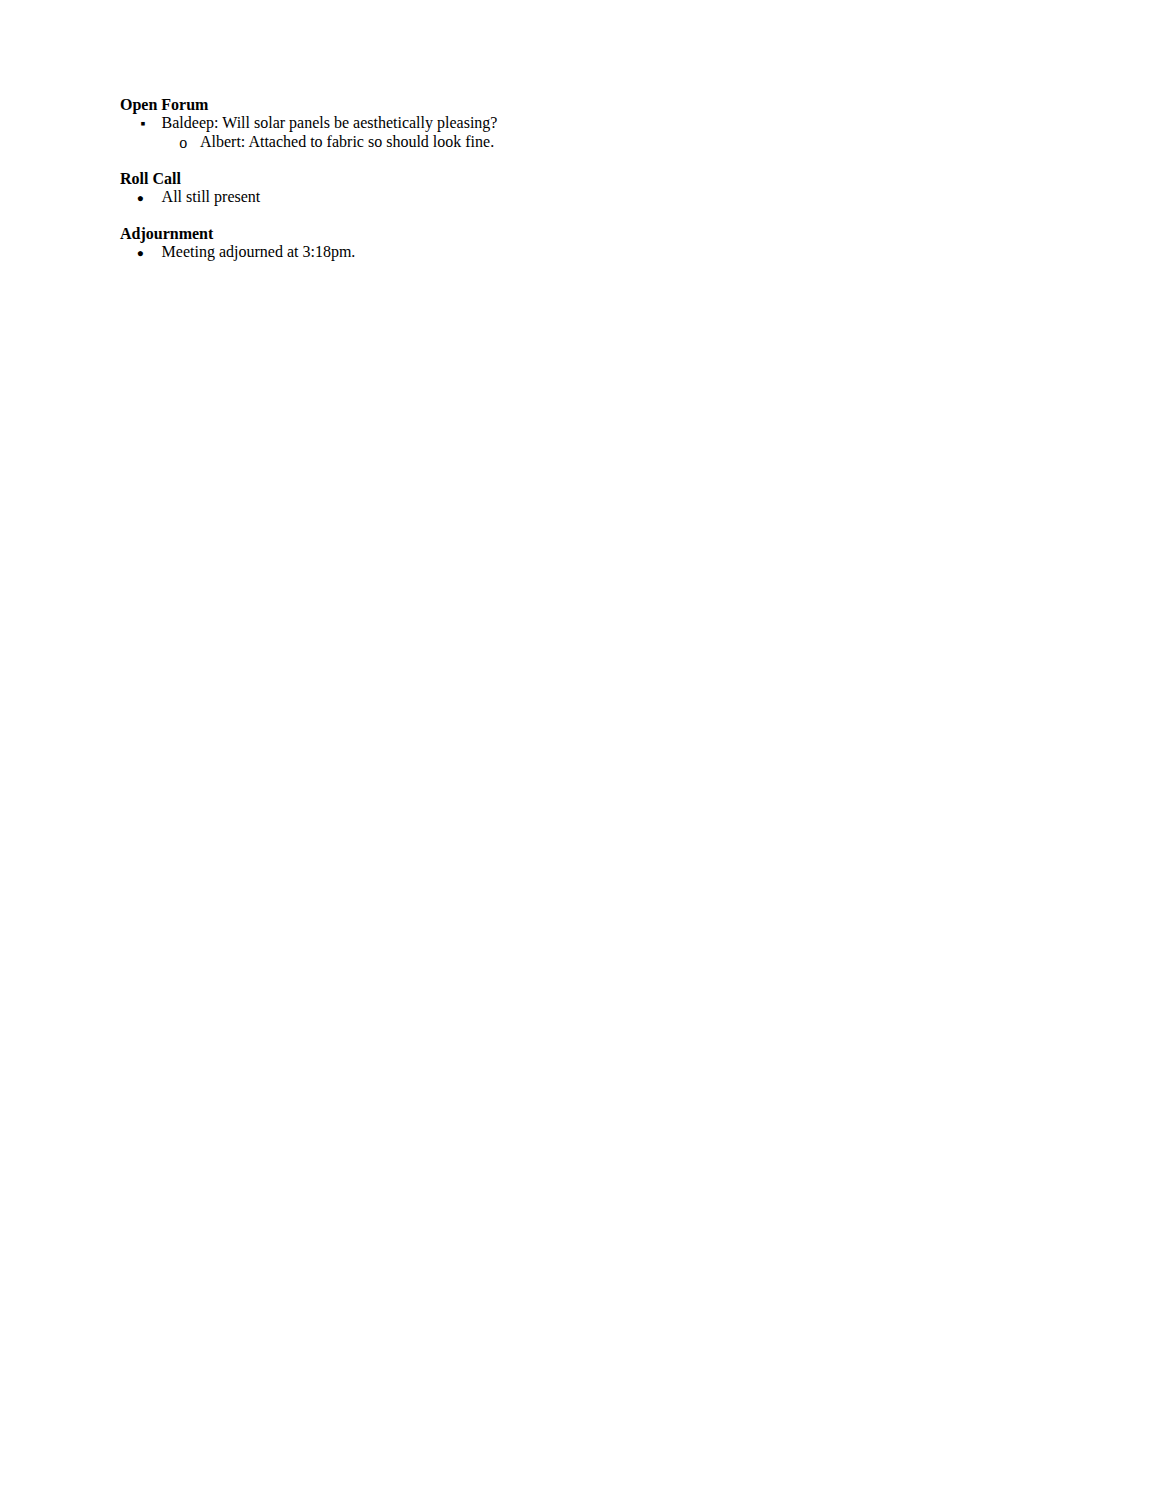Open Forum
Baldeep: Will solar panels be aesthetically pleasing?
Albert: Attached to fabric so should look fine.
Roll Call
All still present
Adjournment
Meeting adjourned at 3:18pm.